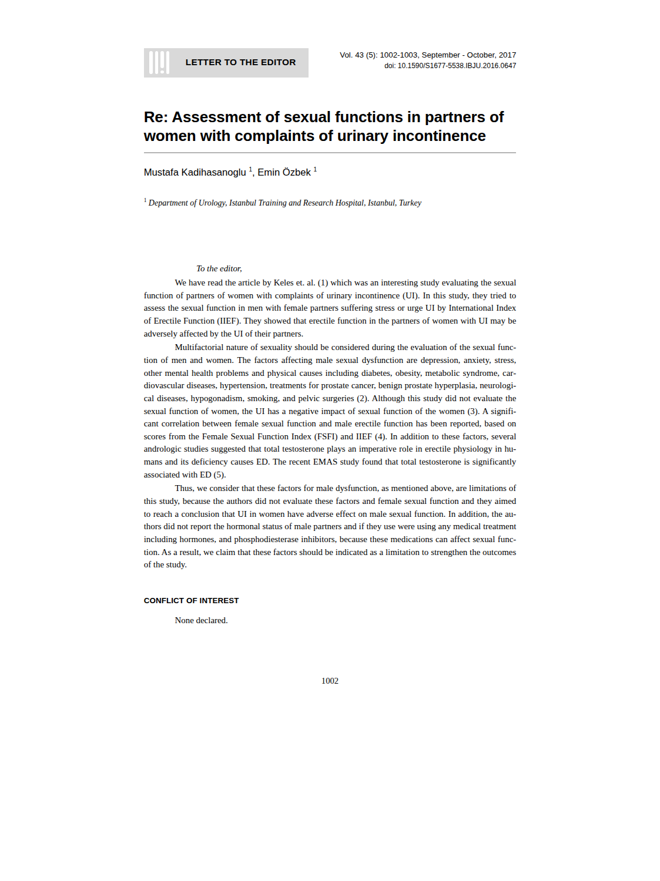LETTER TO THE EDITOR
Vol. 43 (5): 1002-1003, September - October, 2017
doi: 10.1590/S1677-5538.IBJU.2016.0647
Re: Assessment of sexual functions in partners of women with complaints of urinary incontinence
Mustafa Kadihasanoglu 1, Emin Özbek 1
1 Department of Urology, Istanbul Training and Research Hospital, Istanbul, Turkey
To the editor,
We have read the article by Keles et. al. (1) which was an interesting study evaluating the sexual function of partners of women with complaints of urinary incontinence (UI). In this study, they tried to assess the sexual function in men with female partners suffering stress or urge UI by International Index of Erectile Function (IIEF). They showed that erectile function in the partners of women with UI may be adversely affected by the UI of their partners.
Multifactorial nature of sexuality should be considered during the evaluation of the sexual function of men and women. The factors affecting male sexual dysfunction are depression, anxiety, stress, other mental health problems and physical causes including diabetes, obesity, metabolic syndrome, cardiovascular diseases, hypertension, treatments for prostate cancer, benign prostate hyperplasia, neurological diseases, hypogonadism, smoking, and pelvic surgeries (2). Although this study did not evaluate the sexual function of women, the UI has a negative impact of sexual function of the women (3). A significant correlation between female sexual function and male erectile function has been reported, based on scores from the Female Sexual Function Index (FSFI) and IIEF (4). In addition to these factors, several andrologic studies suggested that total testosterone plays an imperative role in erectile physiology in humans and its deficiency causes ED. The recent EMAS study found that total testosterone is significantly associated with ED (5).
Thus, we consider that these factors for male dysfunction, as mentioned above, are limitations of this study, because the authors did not evaluate these factors and female sexual function and they aimed to reach a conclusion that UI in women have adverse effect on male sexual function. In addition, the authors did not report the hormonal status of male partners and if they use were using any medical treatment including hormones, and phosphodiesterase inhibitors, because these medications can affect sexual function. As a result, we claim that these factors should be indicated as a limitation to strengthen the outcomes of the study.
CONFLICT OF INTEREST
None declared.
1002